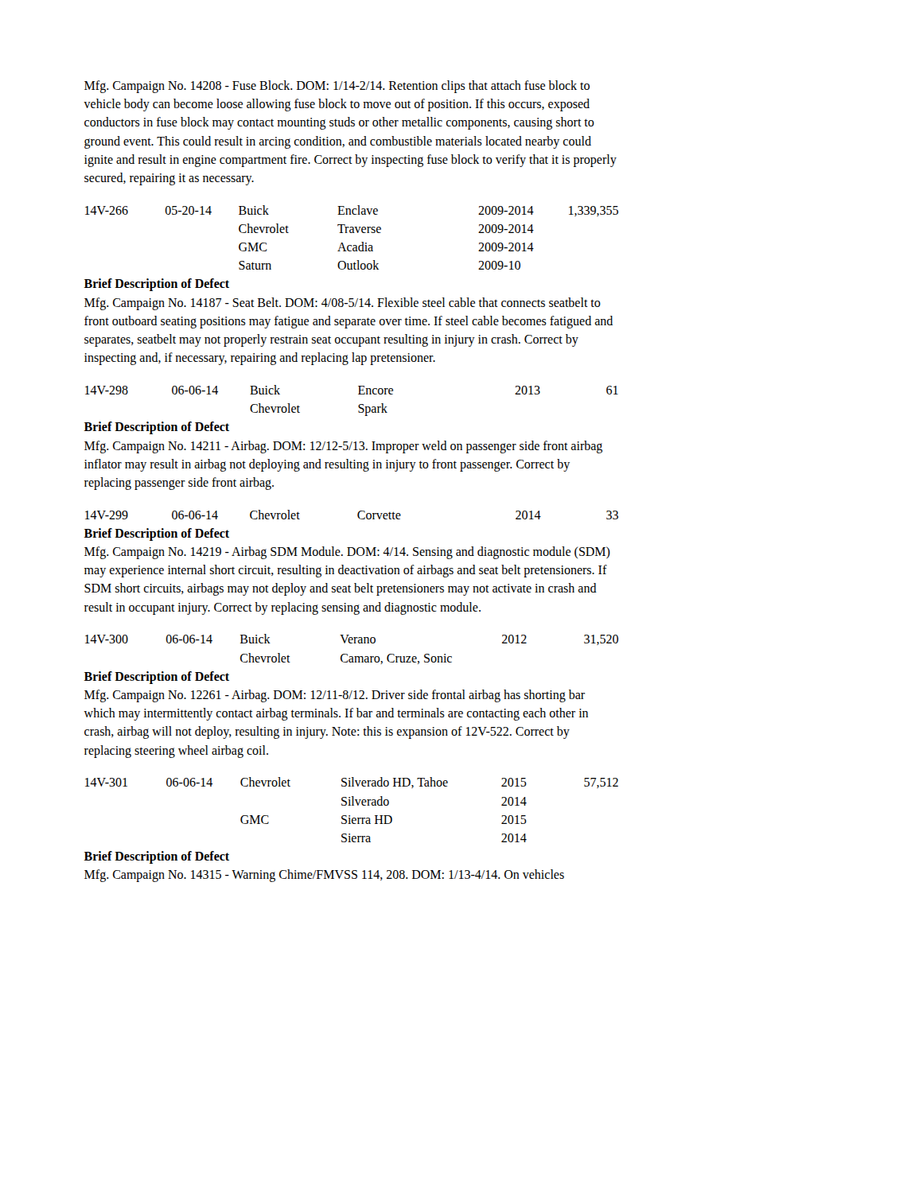Mfg. Campaign No. 14208 - Fuse Block. DOM: 1/14-2/14. Retention clips that attach fuse block to vehicle body can become loose allowing fuse block to move out of position. If this occurs, exposed conductors in fuse block may contact mounting studs or other metallic components, causing short to ground event. This could result in arcing condition, and combustible materials located nearby could ignite and result in engine compartment fire. Correct by inspecting fuse block to verify that it is properly secured, repairing it as necessary.
| 14V-266 | 05-20-14 | Buick | Enclave | 2009-2014 | 1,339,355 |
| | | Chevrolet | Traverse | 2009-2014 | |
| | | GMC | Acadia | 2009-2014 | |
| | | Saturn | Outlook | 2009-10 | |
Brief Description of Defect
Mfg. Campaign No. 14187 - Seat Belt. DOM: 4/08-5/14. Flexible steel cable that connects seatbelt to front outboard seating positions may fatigue and separate over time. If steel cable becomes fatigued and separates, seatbelt may not properly restrain seat occupant resulting in injury in crash. Correct by inspecting and, if necessary, repairing and replacing lap pretensioner.
| 14V-298 | 06-06-14 | Buick | Encore | 2013 | 61 |
| | | Chevrolet | Spark | | |
Brief Description of Defect
Mfg. Campaign No. 14211 - Airbag. DOM: 12/12-5/13. Improper weld on passenger side front airbag inflator may result in airbag not deploying and resulting in injury to front passenger. Correct by replacing passenger side front airbag.
| 14V-299 | 06-06-14 | Chevrolet | Corvette | 2014 | 33 |
Brief Description of Defect
Mfg. Campaign No. 14219 - Airbag SDM Module. DOM: 4/14. Sensing and diagnostic module (SDM) may experience internal short circuit, resulting in deactivation of airbags and seat belt pretensioners. If SDM short circuits, airbags may not deploy and seat belt pretensioners may not activate in crash and result in occupant injury. Correct by replacing sensing and diagnostic module.
| 14V-300 | 06-06-14 | Buick | Verano | 2012 | 31,520 |
| | | Chevrolet | Camaro, Cruze, Sonic | | |
Brief Description of Defect
Mfg. Campaign No. 12261 - Airbag. DOM: 12/11-8/12. Driver side frontal airbag has shorting bar which may intermittently contact airbag terminals. If bar and terminals are contacting each other in crash, airbag will not deploy, resulting in injury. Note: this is expansion of 12V-522. Correct by replacing steering wheel airbag coil.
| 14V-301 | 06-06-14 | Chevrolet | Silverado HD, Tahoe | 2015 | 57,512 |
| | | | Silverado | 2014 | |
| | | GMC | Sierra HD | 2015 | |
| | | | Sierra | 2014 | |
Brief Description of Defect
Mfg. Campaign No. 14315 - Warning Chime/FMVSS 114, 208. DOM: 1/13-4/14. On vehicles